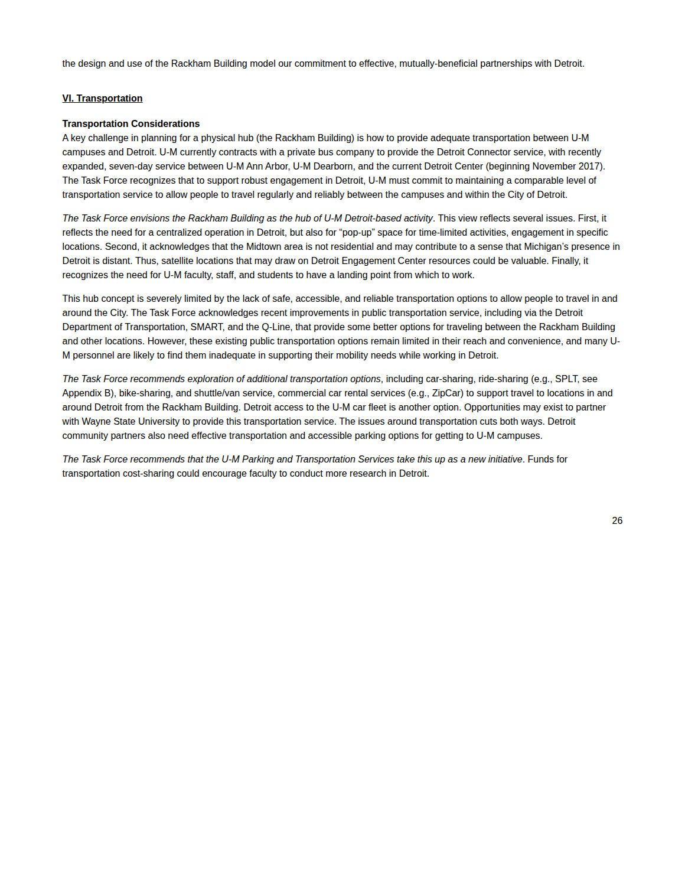the design and use of the Rackham Building model our commitment to effective, mutually-beneficial partnerships with Detroit.
VI. Transportation
Transportation Considerations
A key challenge in planning for a physical hub (the Rackham Building) is how to provide adequate transportation between U-M campuses and Detroit. U-M currently contracts with a private bus company to provide the Detroit Connector service, with recently expanded, seven-day service between U-M Ann Arbor, U-M Dearborn, and the current Detroit Center (beginning November 2017). The Task Force recognizes that to support robust engagement in Detroit, U-M must commit to maintaining a comparable level of transportation service to allow people to travel regularly and reliably between the campuses and within the City of Detroit.
The Task Force envisions the Rackham Building as the hub of U-M Detroit-based activity. This view reflects several issues. First, it reflects the need for a centralized operation in Detroit, but also for “pop-up” space for time-limited activities, engagement in specific locations. Second, it acknowledges that the Midtown area is not residential and may contribute to a sense that Michigan’s presence in Detroit is distant. Thus, satellite locations that may draw on Detroit Engagement Center resources could be valuable. Finally, it recognizes the need for U-M faculty, staff, and students to have a landing point from which to work.
This hub concept is severely limited by the lack of safe, accessible, and reliable transportation options to allow people to travel in and around the City. The Task Force acknowledges recent improvements in public transportation service, including via the Detroit Department of Transportation, SMART, and the Q-Line, that provide some better options for traveling between the Rackham Building and other locations. However, these existing public transportation options remain limited in their reach and convenience, and many U-M personnel are likely to find them inadequate in supporting their mobility needs while working in Detroit.
The Task Force recommends exploration of additional transportation options, including car-sharing, ride-sharing (e.g., SPLT, see Appendix B), bike-sharing, and shuttle/van service, commercial car rental services (e.g., ZipCar) to support travel to locations in and around Detroit from the Rackham Building. Detroit access to the U-M car fleet is another option. Opportunities may exist to partner with Wayne State University to provide this transportation service. The issues around transportation cuts both ways. Detroit community partners also need effective transportation and accessible parking options for getting to U-M campuses.
The Task Force recommends that the U-M Parking and Transportation Services take this up as a new initiative. Funds for transportation cost-sharing could encourage faculty to conduct more research in Detroit.
26